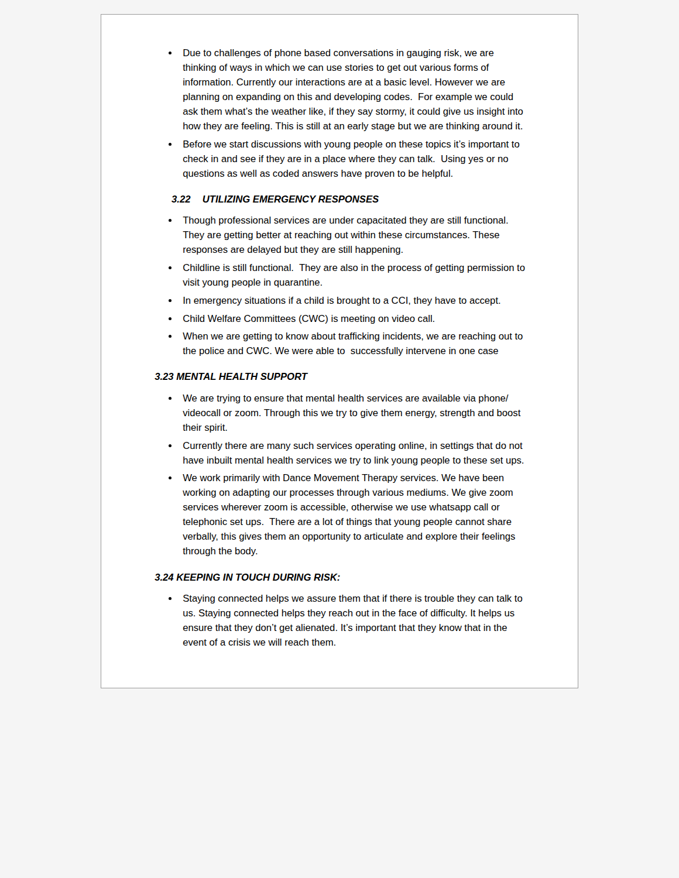Due to challenges of phone based conversations in gauging risk, we are thinking of ways in which we can use stories to get out various forms of information. Currently our interactions are at a basic level. However we are planning on expanding on this and developing codes. For example we could ask them what’s the weather like, if they say stormy, it could give us insight into how they are feeling. This is still at an early stage but we are thinking around it.
Before we start discussions with young people on these topics it’s important to check in and see if they are in a place where they can talk. Using yes or no questions as well as coded answers have proven to be helpful.
3.22 UTILIZING EMERGENCY RESPONSES
Though professional services are under capacitated they are still functional. They are getting better at reaching out within these circumstances. These responses are delayed but they are still happening.
Childline is still functional. They are also in the process of getting permission to visit young people in quarantine.
In emergency situations if a child is brought to a CCI, they have to accept.
Child Welfare Committees (CWC) is meeting on video call.
When we are getting to know about trafficking incidents, we are reaching out to the police and CWC. We were able to successfully intervene in one case
3.23 MENTAL HEALTH SUPPORT
We are trying to ensure that mental health services are available via phone/ videocall or zoom. Through this we try to give them energy, strength and boost their spirit.
Currently there are many such services operating online, in settings that do not have inbuilt mental health services we try to link young people to these set ups.
We work primarily with Dance Movement Therapy services. We have been working on adapting our processes through various mediums. We give zoom services wherever zoom is accessible, otherwise we use whatsapp call or telephonic set ups. There are a lot of things that young people cannot share verbally, this gives them an opportunity to articulate and explore their feelings through the body.
3.24 KEEPING IN TOUCH DURING RISK:
Staying connected helps we assure them that if there is trouble they can talk to us. Staying connected helps they reach out in the face of difficulty. It helps us ensure that they don’t get alienated. It’s important that they know that in the event of a crisis we will reach them.